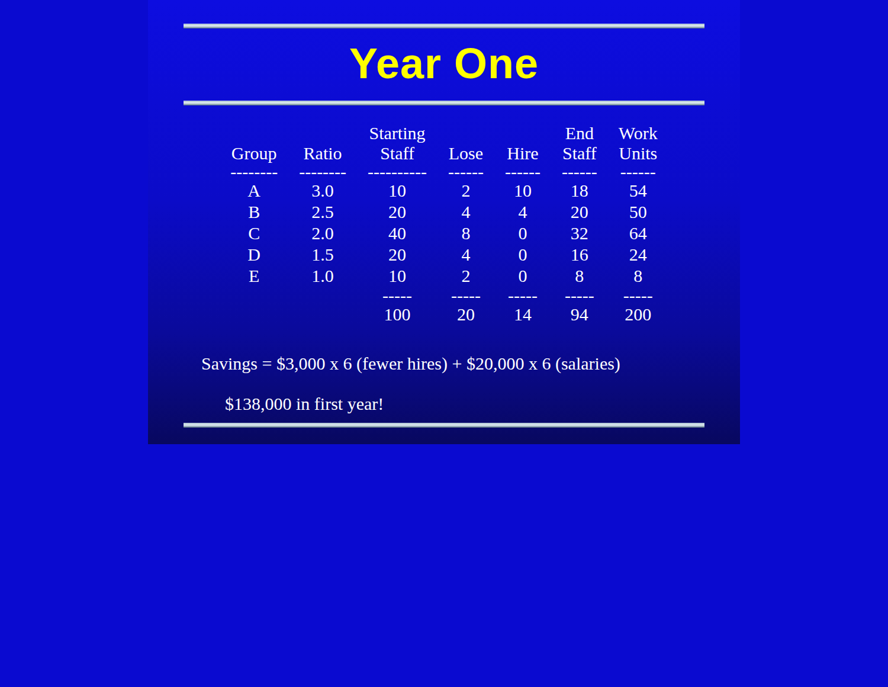Year One
| | | Starting | | | End | Work |
| --- | --- | --- | --- | --- | --- | --- |
| Group | Ratio | Staff | Lose | Hire | Staff | Units |
| -------- | -------- | ---------- | ------ | ------ | ------ | ------ |
| A | 3.0 | 10 | 2 | 10 | 18 | 54 |
| B | 2.5 | 20 | 4 | 4 | 20 | 50 |
| C | 2.0 | 40 | 8 | 0 | 32 | 64 |
| D | 1.5 | 20 | 4 | 0 | 16 | 24 |
| E | 1.0 | 10 | 2 | 0 | 8 | 8 |
| | | ----- | ----- | ----- | ----- | ----- |
| | | 100 | 20 | 14 | 94 | 200 |
Savings = $3,000 x 6 (fewer hires) + $20,000 x 6 (salaries)
$138,000 in first year!